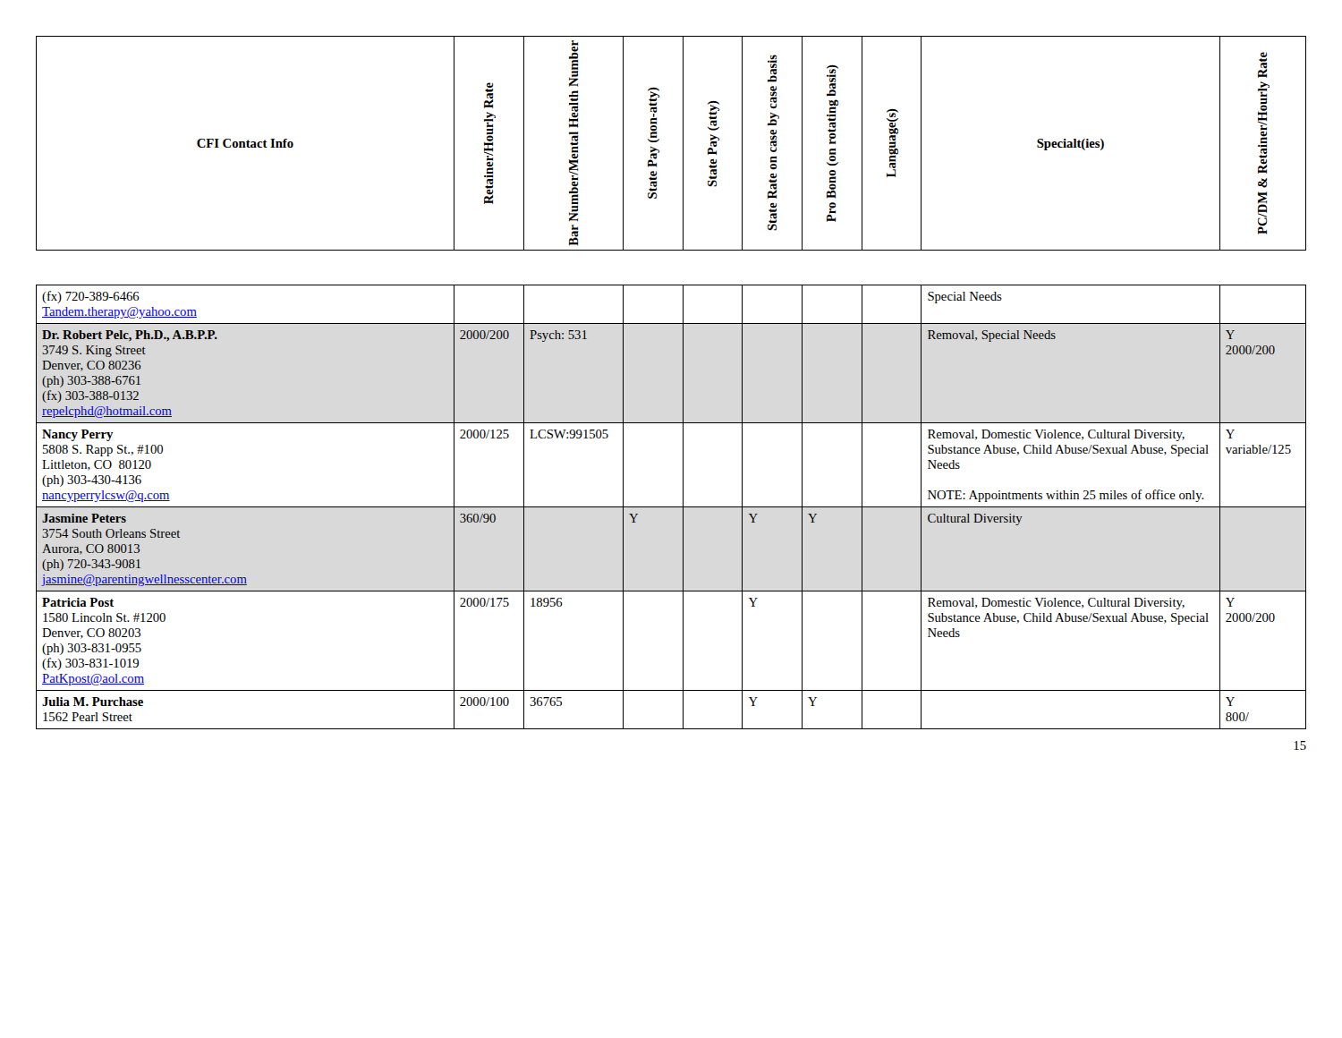| CFI Contact Info | Retainer/Hourly Rate | Bar Number/Mental Health Number | State Pay (non-atty) | State Pay (atty) | State Rate on case by case basis | Pro Bono (on rotating basis) | Language(s) | Specialt(ies) | PC/DM & Retainer/Hourly Rate |
| --- | --- | --- | --- | --- | --- | --- | --- | --- | --- |
| (fx) 720-389-6466 Tandem.therapy@yahoo.com | | | | | | | | Special Needs | |
| Dr. Robert Pelc, Ph.D., A.B.P.P. 3749 S. King Street Denver, CO 80236 (ph) 303-388-6761 (fx) 303-388-0132 repelcphd@hotmail.com | 2000/200 | Psych: 531 | | | | | | Removal, Special Needs | Y 2000/200 |
| Nancy Perry 5808 S. Rapp St., #100 Littleton, CO 80120 (ph) 303-430-4136 nancyperrylcsw@q.com | 2000/125 | LCSW:991505 | | | | | | Removal, Domestic Violence, Cultural Diversity, Substance Abuse, Child Abuse/Sexual Abuse, Special Needs NOTE: Appointments within 25 miles of office only. | Y variable/125 |
| Jasmine Peters 3754 South Orleans Street Aurora, CO 80013 (ph) 720-343-9081 jasmine@parentingwellnesscenter.com | 360/90 | | Y | | Y | Y | | Cultural Diversity | |
| Patricia Post 1580 Lincoln St. #1200 Denver, CO 80203 (ph) 303-831-0955 (fx) 303-831-1019 PatKpost@aol.com | 2000/175 | 18956 | | | Y | | | Removal, Domestic Violence, Cultural Diversity, Substance Abuse, Child Abuse/Sexual Abuse, Special Needs | Y 2000/200 |
| Julia M. Purchase 1562 Pearl Street | 2000/100 | 36765 | | | Y | Y | | | Y 800/ |
15